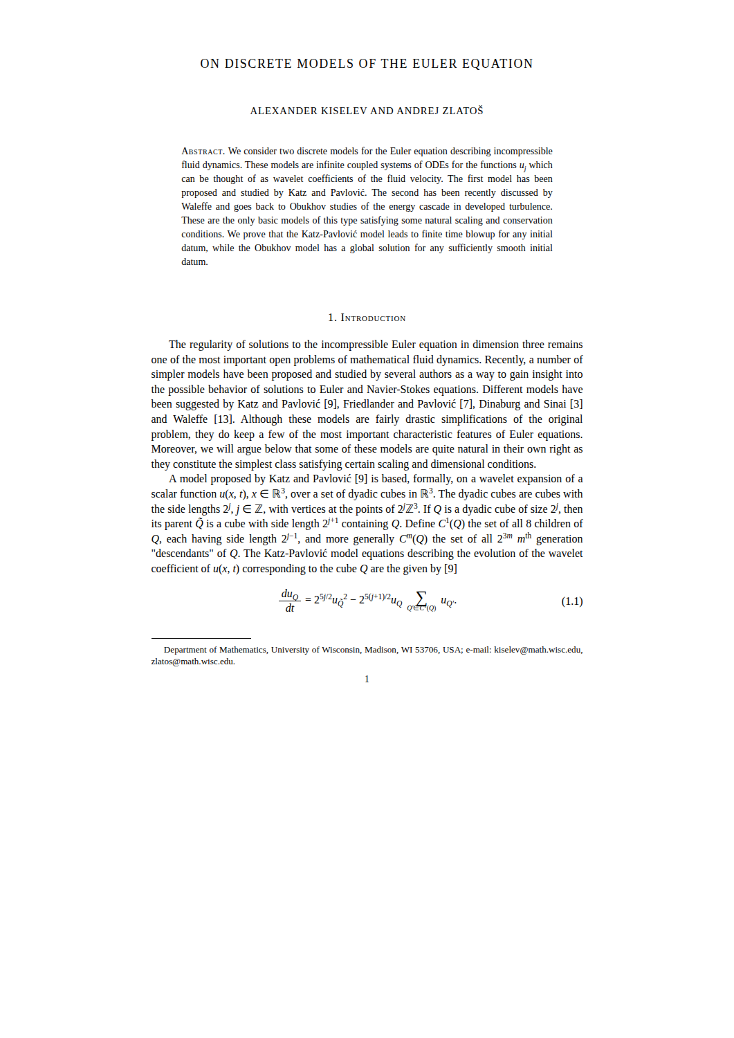On Discrete Models of the Euler Equation
Alexander Kiselev and Andrej Zlatoš
Abstract. We consider two discrete models for the Euler equation describing incompressible fluid dynamics. These models are infinite coupled systems of ODEs for the functions uj which can be thought of as wavelet coefficients of the fluid velocity. The first model has been proposed and studied by Katz and Pavlović. The second has been recently discussed by Waleffe and goes back to Obukhov studies of the energy cascade in developed turbulence. These are the only basic models of this type satisfying some natural scaling and conservation conditions. We prove that the Katz-Pavlović model leads to finite time blowup for any initial datum, while the Obukhov model has a global solution for any sufficiently smooth initial datum.
1. Introduction
The regularity of solutions to the incompressible Euler equation in dimension three remains one of the most important open problems of mathematical fluid dynamics. Recently, a number of simpler models have been proposed and studied by several authors as a way to gain insight into the possible behavior of solutions to Euler and Navier-Stokes equations. Different models have been suggested by Katz and Pavlović [9], Friedlander and Pavlović [7], Dinaburg and Sinai [3] and Waleffe [13]. Although these models are fairly drastic simplifications of the original problem, they do keep a few of the most important characteristic features of Euler equations. Moreover, we will argue below that some of these models are quite natural in their own right as they constitute the simplest class satisfying certain scaling and dimensional conditions.
A model proposed by Katz and Pavlović [9] is based, formally, on a wavelet expansion of a scalar function u(x, t), x ∈ ℝ3, over a set of dyadic cubes in ℝ3. The dyadic cubes are cubes with the side lengths 2j, j ∈ ℤ, with vertices at the points of 2jℤ3. If Q is a dyadic cube of size 2j, then its parent Q̃ is a cube with side length 2j+1 containing Q. Define C1(Q) the set of all 8 children of Q, each having side length 2j−1, and more generally Cm(Q) the set of all 23m mth generation "descendants" of Q. The Katz-Pavlović model equations describing the evolution of the wavelet coefficient of u(x, t) corresponding to the cube Q are the given by [9]
duQ dt = 25j/2uQ̃2 − 25(j+1)/2uQ ∑Q′∈C1(Q) uQ′. (1.1)
Department of Mathematics, University of Wisconsin, Madison, WI 53706, USA; e-mail: kiselev@math.wisc.edu, zlatos@math.wisc.edu.
1